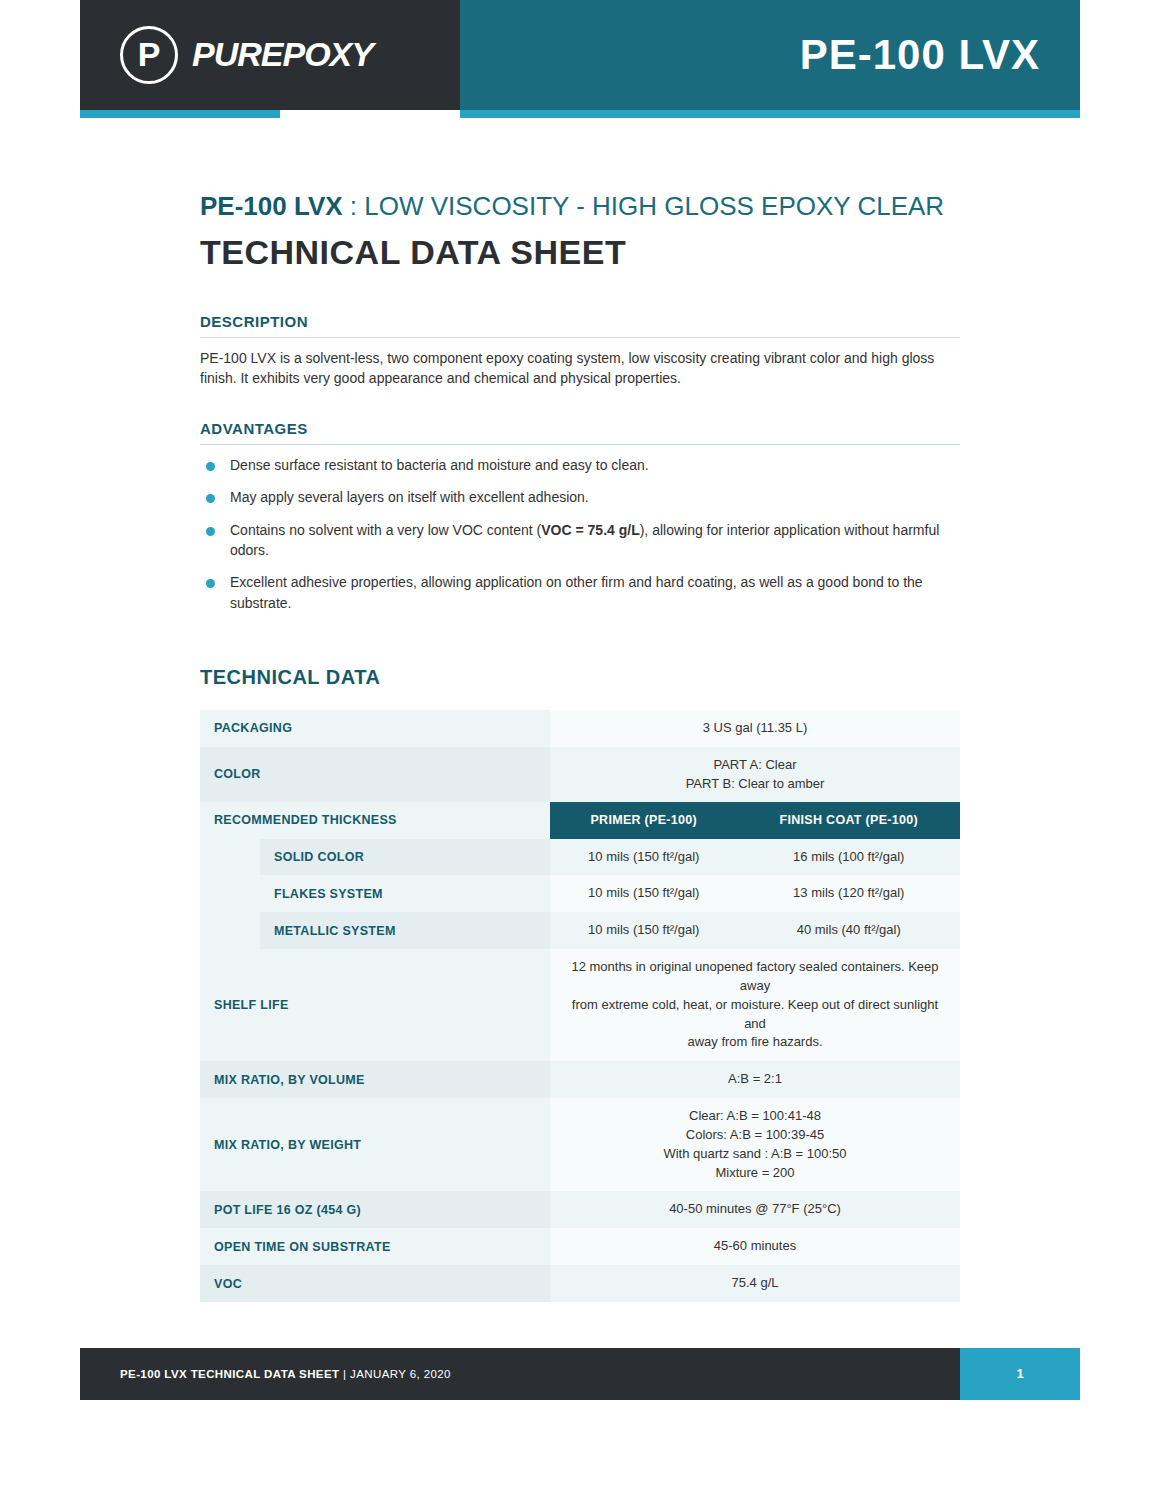PUR EPOXY
PE-100 LVX
PE-100 LVX : LOW VISCOSITY - HIGH GLOSS EPOXY CLEAR
TECHNICAL DATA SHEET
DESCRIPTION
PE-100 LVX is a solvent-less, two component epoxy coating system, low viscosity creating vibrant color and high gloss finish. It exhibits very good appearance and chemical and physical properties.
ADVANTAGES
Dense surface resistant to bacteria and moisture and easy to clean.
May apply several layers on itself with excellent adhesion.
Contains no solvent with a very low VOC content (VOC = 75.4 g/L), allowing for interior application without harmful odors.
Excellent adhesive properties, allowing application on other firm and hard coating, as well as a good bond to the substrate.
TECHNICAL DATA
| PACKAGING | 3 US gal (11.35 L) |
| COLOR | PART A: Clear PART B: Clear to amber |
| RECOMMENDED THICKNESS | PRIMER (PE-100) | FINISH COAT (PE-100) |
| | SOLID COLOR | 10 mils (150 ft²/gal) | 16 mils (100 ft²/gal) |
| | FLAKES SYSTEM | 10 mils (150 ft²/gal) | 13 mils (120 ft²/gal) |
| | METALLIC SYSTEM | 10 mils (150 ft²/gal) | 40 mils (40 ft²/gal) |
| SHELF LIFE | 12 months in original unopened factory sealed containers. Keep away from extreme cold, heat, or moisture. Keep out of direct sunlight and away from fire hazards. |
| MIX RATIO, BY VOLUME | A:B = 2:1 |
| MIX RATIO, BY WEIGHT | Clear: A:B = 100:41-48 Colors: A:B = 100:39-45 With quartz sand : A:B = 100:50 Mixture = 200 |
| POT LIFE 16 OZ (454 G) | 40-50 minutes @ 77°F (25°C) |
| OPEN TIME ON SUBSTRATE | 45-60 minutes |
| VOC | 75.4 g/L |
PE-100 LVX TECHNICAL DATA SHEET | JANUARY 6, 2020
1